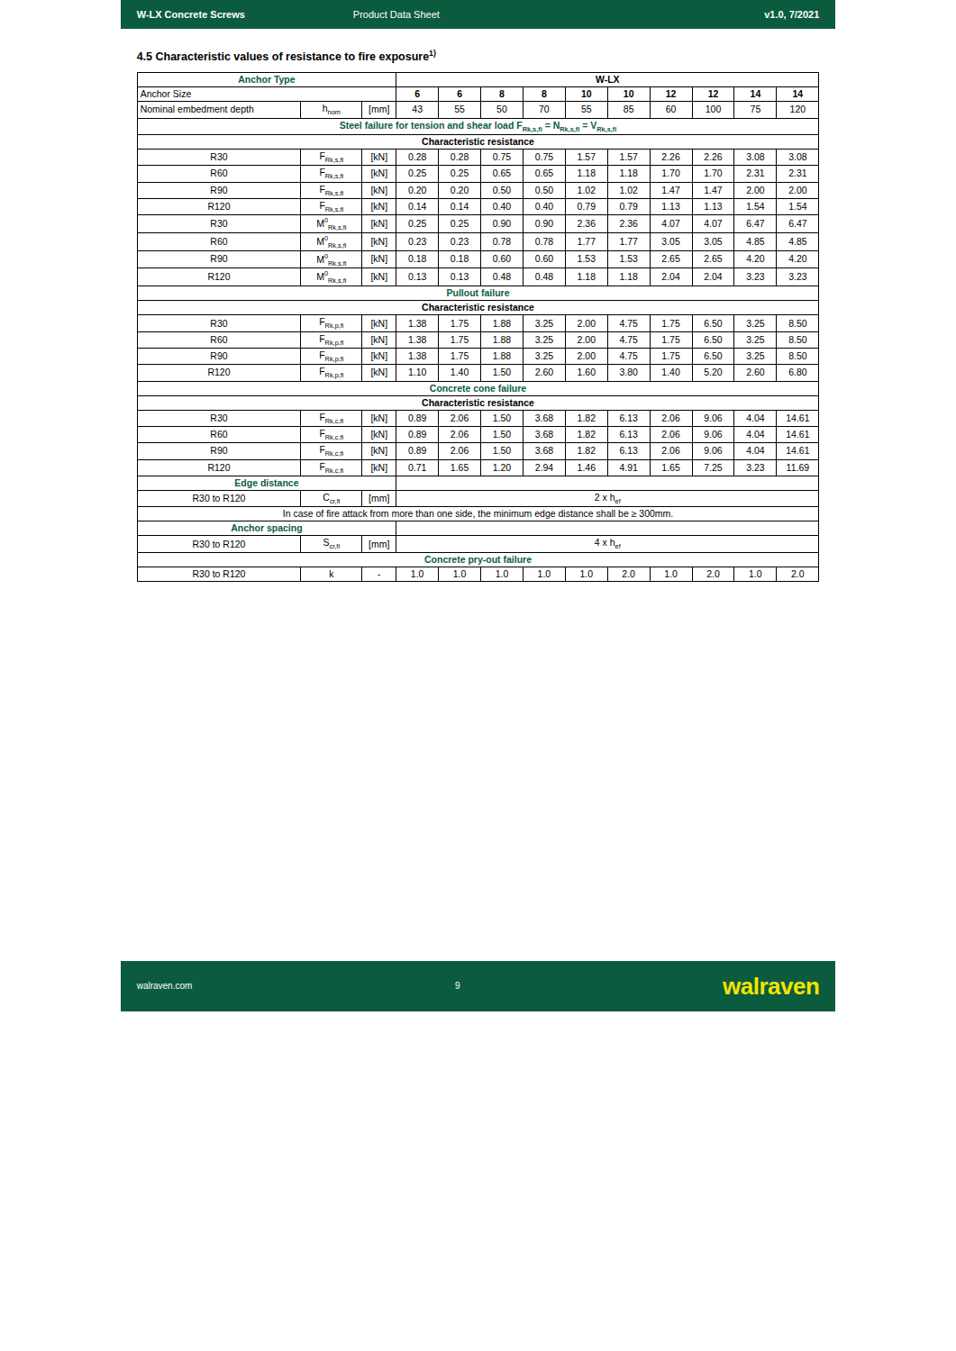W-LX Concrete Screws
Product Data Sheet
v1.0, 7/2021
4.5 Characteristic values of resistance to fire exposure1)
| Anchor Type | W-LX |
| Anchor Size | 6 | 6 | 8 | 8 | 10 | 10 | 12 | 12 | 14 | 14 |
| Nominal embedment depth | h nom | [mm] | 43 | 55 | 50 | 70 | 55 | 85 | 60 | 100 | 75 | 120 |
| Steel failure for tension and shear load F Rk,s,fi = N Rk,s,fi = V Rk,s,fi |
| Characteristic resistance |
| R30 | F Rk,s,fi | [kN] | 0.28 | 0.28 | 0.75 | 0.75 | 1.57 | 1.57 | 2.26 | 2.26 | 3.08 | 3.08 |
| R60 | F Rk,s,fi | [kN] | 0.25 | 0.25 | 0.65 | 0.65 | 1.18 | 1.18 | 1.70 | 1.70 | 2.31 | 2.31 |
| R90 | F Rk,s,fi | [kN] | 0.20 | 0.20 | 0.50 | 0.50 | 1.02 | 1.02 | 1.47 | 1.47 | 2.00 | 2.00 |
| R120 | F Rk,s,fi | [kN] | 0.14 | 0.14 | 0.40 | 0.40 | 0.79 | 0.79 | 1.13 | 1.13 | 1.54 | 1.54 |
| R30 | M 0 Rk,s,fi | [kN] | 0.25 | 0.25 | 0.90 | 0.90 | 2.36 | 2.36 | 4.07 | 4.07 | 6.47 | 6.47 |
| R60 | M 0 Rk,s,fi | [kN] | 0.23 | 0.23 | 0.78 | 0.78 | 1.77 | 1.77 | 3.05 | 3.05 | 4.85 | 4.85 |
| R90 | M 0 Rk,s,fi | [kN] | 0.18 | 0.18 | 0.60 | 0.60 | 1.53 | 1.53 | 2.65 | 2.65 | 4.20 | 4.20 |
| R120 | M 0 Rk,s,fi | [kN] | 0.13 | 0.13 | 0.48 | 0.48 | 1.18 | 1.18 | 2.04 | 2.04 | 3.23 | 3.23 |
| Pullout failure |
| Characteristic resistance |
| R30 | F Rk,p,fi | [kN] | 1.38 | 1.75 | 1.88 | 3.25 | 2.00 | 4.75 | 1.75 | 6.50 | 3.25 | 8.50 |
| R60 | F Rk,p,fi | [kN] | 1.38 | 1.75 | 1.88 | 3.25 | 2.00 | 4.75 | 1.75 | 6.50 | 3.25 | 8.50 |
| R90 | F Rk,p,fi | [kN] | 1.38 | 1.75 | 1.88 | 3.25 | 2.00 | 4.75 | 1.75 | 6.50 | 3.25 | 8.50 |
| R120 | F Rk,p,fi | [kN] | 1.10 | 1.40 | 1.50 | 2.60 | 1.60 | 3.80 | 1.40 | 5.20 | 2.60 | 6.80 |
| Concrete cone failure |
| Characteristic resistance |
| R30 | F Rk,c,fi | [kN] | 0.89 | 2.06 | 1.50 | 3.68 | 1.82 | 6.13 | 2.06 | 9.06 | 4.04 | 14.61 |
| R60 | F Rk,c,fi | [kN] | 0.89 | 2.06 | 1.50 | 3.68 | 1.82 | 6.13 | 2.06 | 9.06 | 4.04 | 14.61 |
| R90 | F Rk,c,fi | [kN] | 0.89 | 2.06 | 1.50 | 3.68 | 1.82 | 6.13 | 2.06 | 9.06 | 4.04 | 14.61 |
| R120 | F Rk,c,fi | [kN] | 0.71 | 1.65 | 1.20 | 2.94 | 1.46 | 4.91 | 1.65 | 7.25 | 3.23 | 11.69 |
| Edge distance | |
| R30 to R120 | C cr,fi | [mm] | 2 x h ef |
| In case of fire attack from more than one side, the minimum edge distance shall be ≥ 300mm. |
| Anchor spacing | |
| R30 to R120 | S cr,fi | [mm] | 4 x h ef |
| Concrete pry-out failure |
| R30 to R120 | k | - | 1.0 | 1.0 | 1.0 | 1.0 | 1.0 | 2.0 | 1.0 | 2.0 | 1.0 | 2.0 |
walraven.com
9
walraven